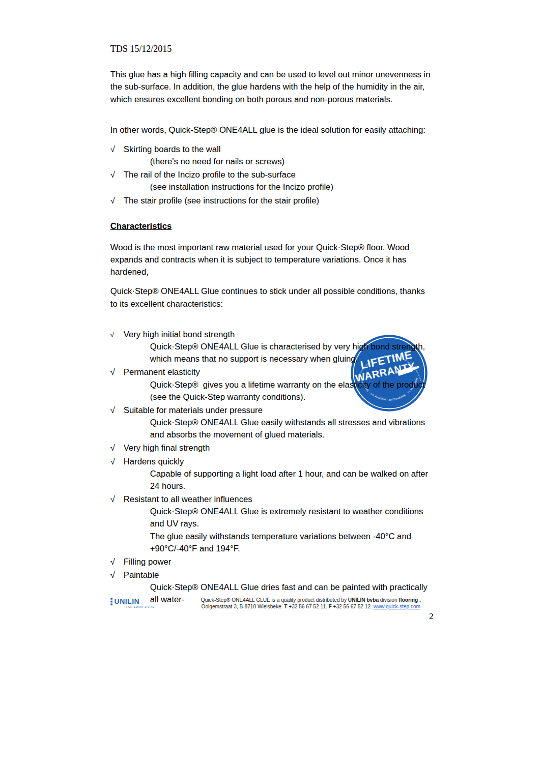TDS 15/12/2015
This glue has a high filling capacity and can be used to level out minor unevenness in the sub-surface. In addition, the glue hardens with the help of the humidity in the air, which ensures excellent bonding on both porous and non-porous materials.
In other words, Quick-Step® ONE4ALL glue is the ideal solution for easily attaching:
Skirting boards to the wall (there's no need for nails or screws)
The rail of the Incizo profile to the sub-surface (see installation instructions for the Incizo profile)
The stair profile (see instructions for the stair profile)
Characteristics
Wood is the most important raw material used for your Quick·Step® floor. Wood expands and contracts when it is subject to temperature variations. Once it has hardened,
Quick·Step® ONE4ALL Glue continues to stick under all possible conditions, thanks to its excellent characteristics:
LIFETIME WARRANTY on elasticity · sur élasticité · auf Elastizität · on elasticidad see the warranty conditions · voir les conditions de garantie · ver las condiciones de garantía
Very high initial bond strength Quick·Step® ONE4ALL Glue is characterised by very high bond strength, which means that no support is necessary when gluing.
Permanent elasticity Quick·Step® gives you a lifetime warranty on the elasticity of the product (see the Quick-Step warranty conditions).
Suitable for materials under pressure Quick·Step® ONE4ALL Glue easily withstands all stresses and vibrations and absorbs the movement of glued materials.
Very high final strength
Hardens quickly Capable of supporting a light load after 1 hour, and can be walked on after 24 hours.
Resistant to all weather influences Quick·Step® ONE4ALL Glue is extremely resistant to weather conditions and UV rays.
The glue easily withstands temperature variations between -40°C and +90°C/-40°F and 194°F.
Filling power
Paintable Quick·Step® ONE4ALL Glue dries fast and can be painted with practically all water-
UNILIN FOR SMART LIVING
Quick-Step® ONE4ALL GLUE is a quality product distributed by UNILIN bvba division flooring ,
Ooigemstraat 3, B-8710 Wielsbeke. T +32 56 67 52 11. F +32 56 67 52 12. www.quick-step.com
2